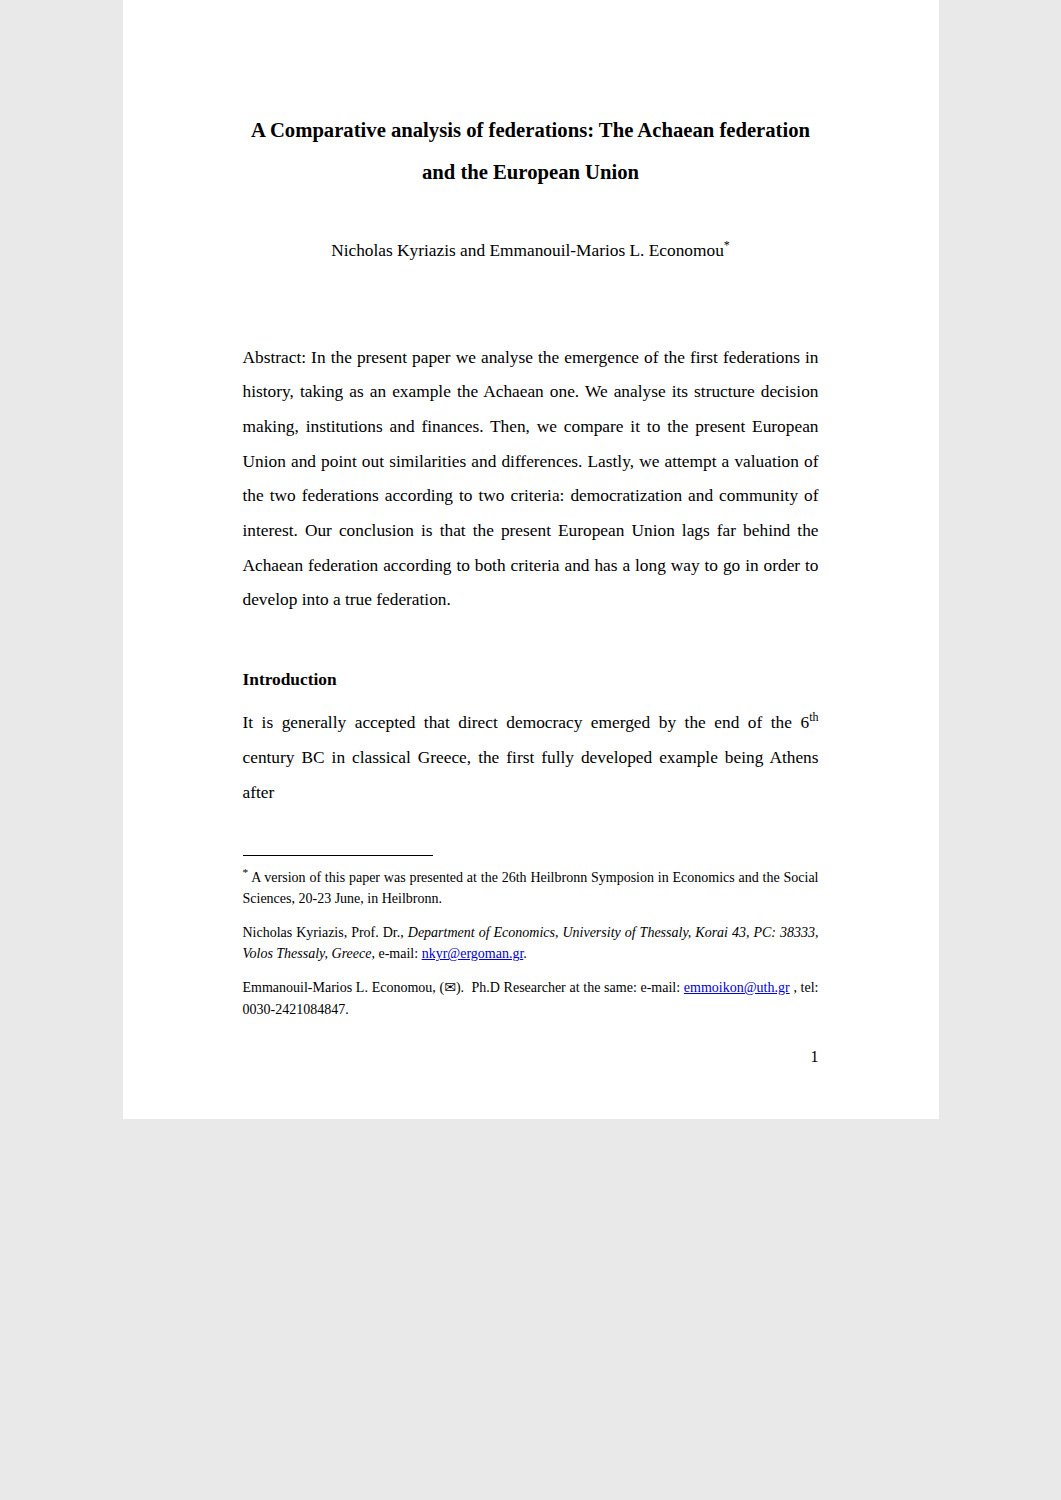A Comparative analysis of federations: The Achaean federation and the European Union
Nicholas Kyriazis and Emmanouil-Marios L. Economou*
Abstract: In the present paper we analyse the emergence of the first federations in history, taking as an example the Achaean one. We analyse its structure decision making, institutions and finances. Then, we compare it to the present European Union and point out similarities and differences. Lastly, we attempt a valuation of the two federations according to two criteria: democratization and community of interest. Our conclusion is that the present European Union lags far behind the Achaean federation according to both criteria and has a long way to go in order to develop into a true federation.
Introduction
It is generally accepted that direct democracy emerged by the end of the 6th century BC in classical Greece, the first fully developed example being Athens after
* A version of this paper was presented at the 26th Heilbronn Symposion in Economics and the Social Sciences, 20-23 June, in Heilbronn.
Nicholas Kyriazis, Prof. Dr., Department of Economics, University of Thessaly, Korai 43, PC: 38333, Volos Thessaly, Greece, e-mail: nkyr@ergoman.gr.
Emmanouil-Marios L. Economou, (✉). Ph.D Researcher at the same: e-mail: emmoikon@uth.gr , tel: 0030-2421084847.
1